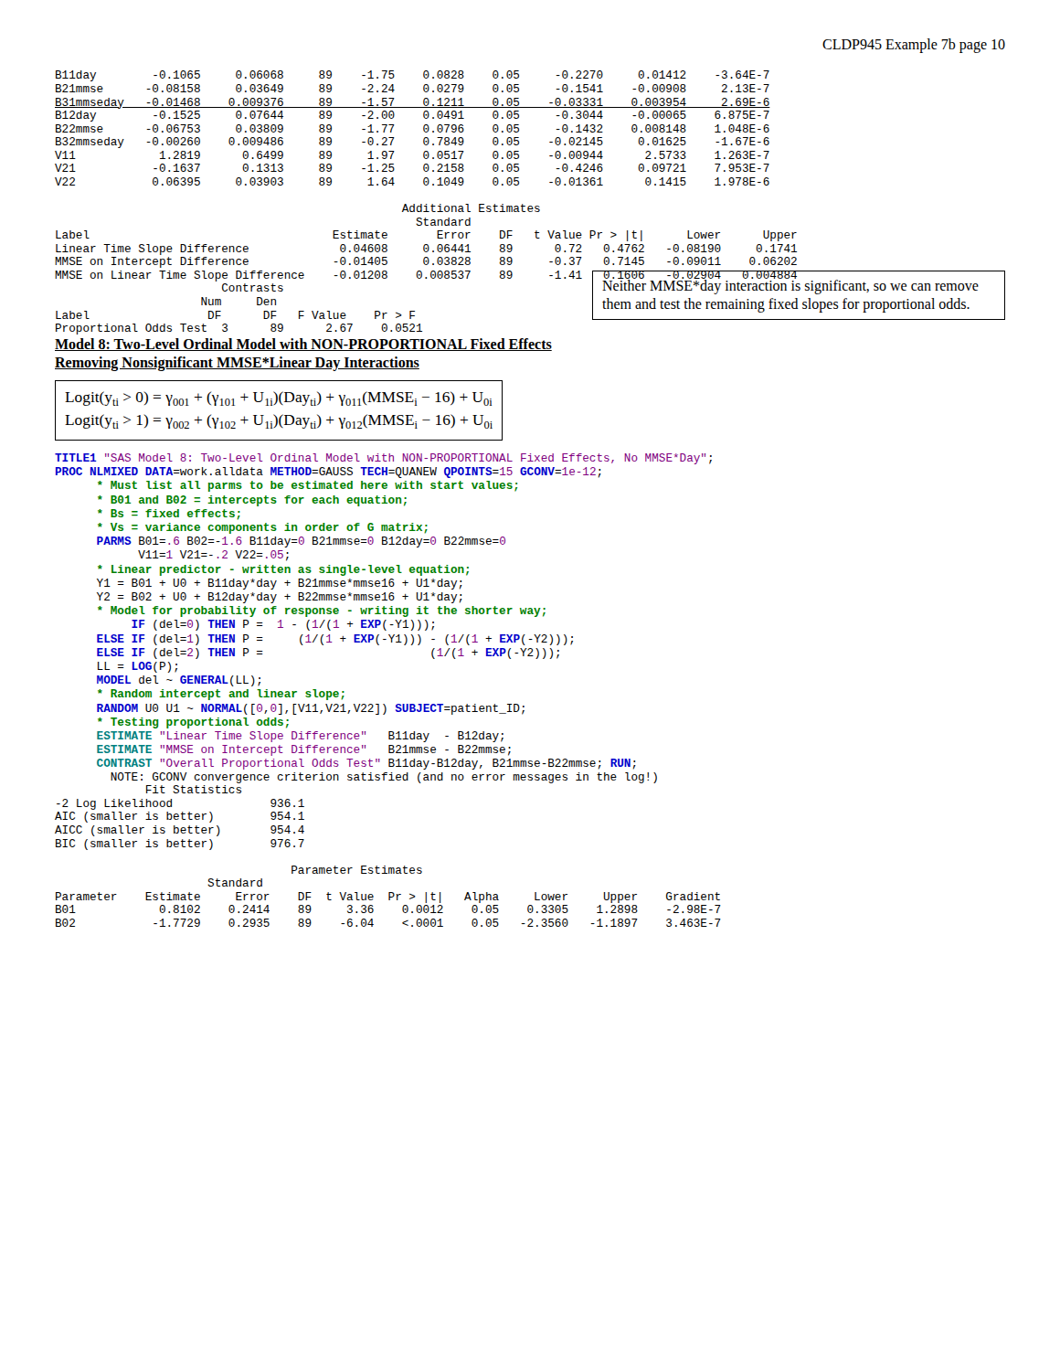CLDP945 Example 7b page 10
B11day        -0.1065     0.06068     89    -1.75    0.0828    0.05     -0.2270     0.01412    -3.64E-7
B21mmse      -0.08158     0.03649     89    -2.24    0.0279    0.05     -0.1541    -0.00908     2.13E-7
B31mmseday   -0.01468    0.009376     89    -1.57    0.1211    0.05    -0.03331    0.003954     2.69E-6
B12day        -0.1525     0.07644     89    -2.00    0.0491    0.05     -0.3044    -0.00065    6.875E-7
B22mmse      -0.06753     0.03809     89    -1.77    0.0796    0.05     -0.1432    0.008148    1.048E-6
B32mmseday   -0.00260    0.009486     89    -0.27    0.7849    0.05    -0.02145     0.01625    -1.67E-6
V11            1.2819      0.6499     89     1.97    0.0517    0.05    -0.00944      2.5733    1.263E-7
V21           -0.1637      0.1313     89    -1.25    0.2158    0.05     -0.4246     0.09721    7.953E-7
V22           0.06395     0.03903     89     1.64    0.1049    0.05    -0.01361      0.1415    1.978E-6

                                                  Additional Estimates
                                                    Standard
Label                                   Estimate       Error    DF   t Value Pr > |t|      Lower      Upper
Linear Time Slope Difference             0.04608     0.06441    89      0.72   0.4762   -0.08190     0.1741
MMSE on Intercept Difference            -0.01405     0.03828    89     -0.37   0.7145   -0.09011    0.06202
MMSE on Linear Time Slope Difference    -0.01208    0.008537    89     -1.41   0.1606   -0.02904   0.004884
                        Contrasts
                     Num     Den
Label                 DF      DF   F Value    Pr > F
Proportional Odds Test  3      89      2.67    0.0521
Neither MMSE*day interaction is significant, so we can remove them and test the remaining fixed slopes for proportional odds.
Model 8: Two-Level Ordinal Model with NON-PROPORTIONAL Fixed Effects
Removing Nonsignificant MMSE*Linear Day Interactions
Logit(yti > 0) = γ001 + (γ101 + U1i)(Dayti) + γ011(MMSEi − 16) + U0i
Logit(yti > 1) = γ002 + (γ102 + U1i)(Dayti) + γ012(MMSEi − 16) + U0i
TITLE1 "SAS Model 8: Two-Level Ordinal Model with NON-PROPORTIONAL Fixed Effects, No MMSE*Day"; PROC NLMIXED DATA=work.alldata METHOD=GAUSS TECH=QUANEW QPOINTS=15 GCONV=1e-12; * Must list all parms to be estimated here with start values; * B01 and B02 = intercepts for each equation; * Bs = fixed effects; * Vs = variance components in order of G matrix; PARMS B01=.6 B02=-1.6 B11day=0 B21mmse=0 B12day=0 B22mmse=0 V11=1 V21=-.2 V22=.05; * Linear predictor - written as single-level equation; Y1 = B01 + U0 + B11day*day + B21mmse*mmse16 + U1*day; Y2 = B02 + U0 + B12day*day + B22mmse*mmse16 + U1*day; * Model for probability of response - writing it the shorter way; IF (del=0) THEN P = 1 - (1/(1 + EXP(-Y1))); ELSE IF (del=1) THEN P = (1/(1 + EXP(-Y1))) - (1/(1 + EXP(-Y2))); ELSE IF (del=2) THEN P = (1/(1 + EXP(-Y2))); LL = LOG(P); MODEL del ~ GENERAL(LL); * Random intercept and linear slope; RANDOM U0 U1 ~ NORMAL([0,0],[V11,V21,V22]) SUBJECT=patient_ID; * Testing proportional odds; ESTIMATE "Linear Time Slope Difference" B11day - B12day; ESTIMATE "MMSE on Intercept Difference" B21mmse - B22mmse; CONTRAST "Overall Proportional Odds Test" B11day-B12day, B21mmse-B22mmse; RUN;
        NOTE: GCONV convergence criterion satisfied (and no error messages in the log!)
             Fit Statistics
-2 Log Likelihood              936.1
AIC (smaller is better)        954.1
AICC (smaller is better)       954.4
BIC (smaller is better)        976.7

                                  Parameter Estimates
                      Standard
Parameter    Estimate     Error    DF  t Value  Pr > |t|   Alpha     Lower     Upper    Gradient
B01            0.8102    0.2414    89     3.36    0.0012    0.05    0.3305    1.2898    -2.98E-7
B02           -1.7729    0.2935    89    -6.04    <.0001    0.05   -2.3560   -1.1897    3.463E-7